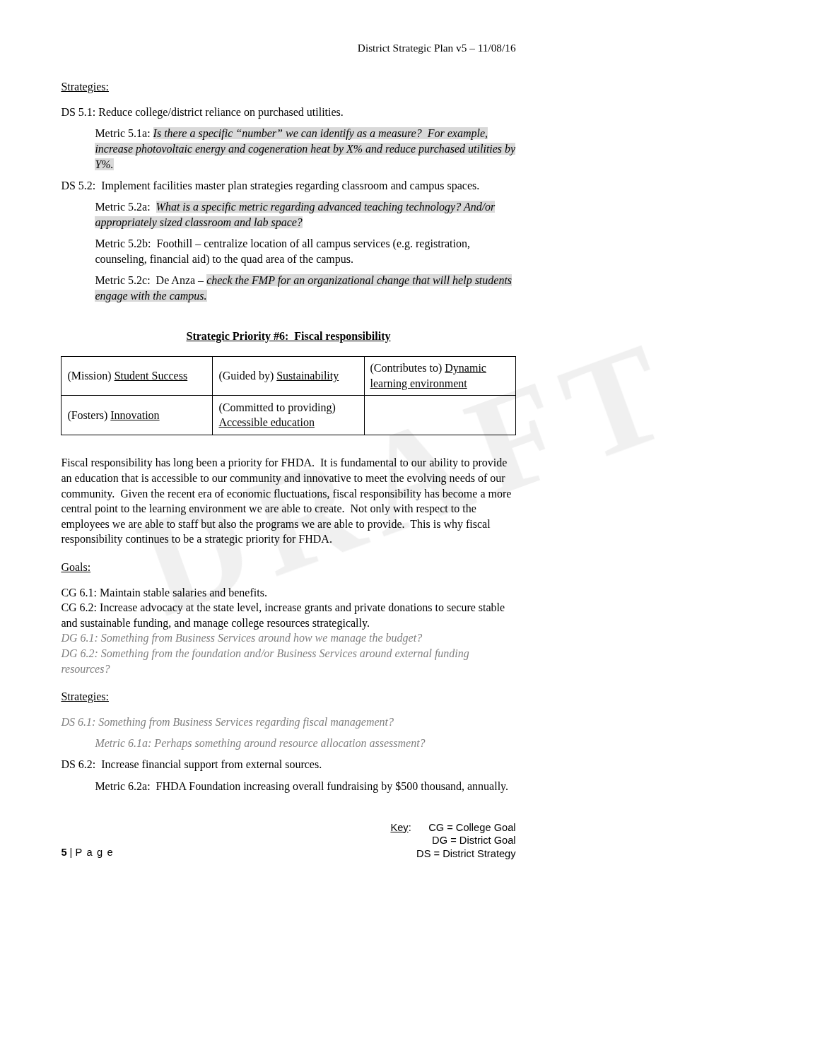DRAFT
District Strategic Plan v5 – 11/08/16
Strategies:
DS 5.1: Reduce college/district reliance on purchased utilities.
Metric 5.1a: Is there a specific “number” we can identify as a measure? For example, increase photovoltaic energy and cogeneration heat by X% and reduce purchased utilities by Y%.
DS 5.2: Implement facilities master plan strategies regarding classroom and campus spaces.
Metric 5.2a: What is a specific metric regarding advanced teaching technology? And/or appropriately sized classroom and lab space?
Metric 5.2b: Foothill – centralize location of all campus services (e.g. registration, counseling, financial aid) to the quad area of the campus.
Metric 5.2c: De Anza – check the FMP for an organizational change that will help students engage with the campus.
Strategic Priority #6: Fiscal responsibility
| (Mission) Student Success | (Guided by) Sustainability | (Contributes to) Dynamic learning environment |
| (Fosters) Innovation | (Committed to providing) Accessible education | |
Fiscal responsibility has long been a priority for FHDA. It is fundamental to our ability to provide an education that is accessible to our community and innovative to meet the evolving needs of our community. Given the recent era of economic fluctuations, fiscal responsibility has become a more central point to the learning environment we are able to create. Not only with respect to the employees we are able to staff but also the programs we are able to provide. This is why fiscal responsibility continues to be a strategic priority for FHDA.
Goals:
CG 6.1: Maintain stable salaries and benefits.
CG 6.2: Increase advocacy at the state level, increase grants and private donations to secure stable and sustainable funding, and manage college resources strategically.
DG 6.1: Something from Business Services around how we manage the budget?
DG 6.2: Something from the foundation and/or Business Services around external funding resources?
Strategies:
DS 6.1: Something from Business Services regarding fiscal management?
Metric 6.1a: Perhaps something around resource allocation assessment?
DS 6.2: Increase financial support from external sources.
Metric 6.2a: FHDA Foundation increasing overall fundraising by $500 thousand, annually.
Key: CG = College Goal
DG = District Goal
DS = District Strategy
5 | P a g e